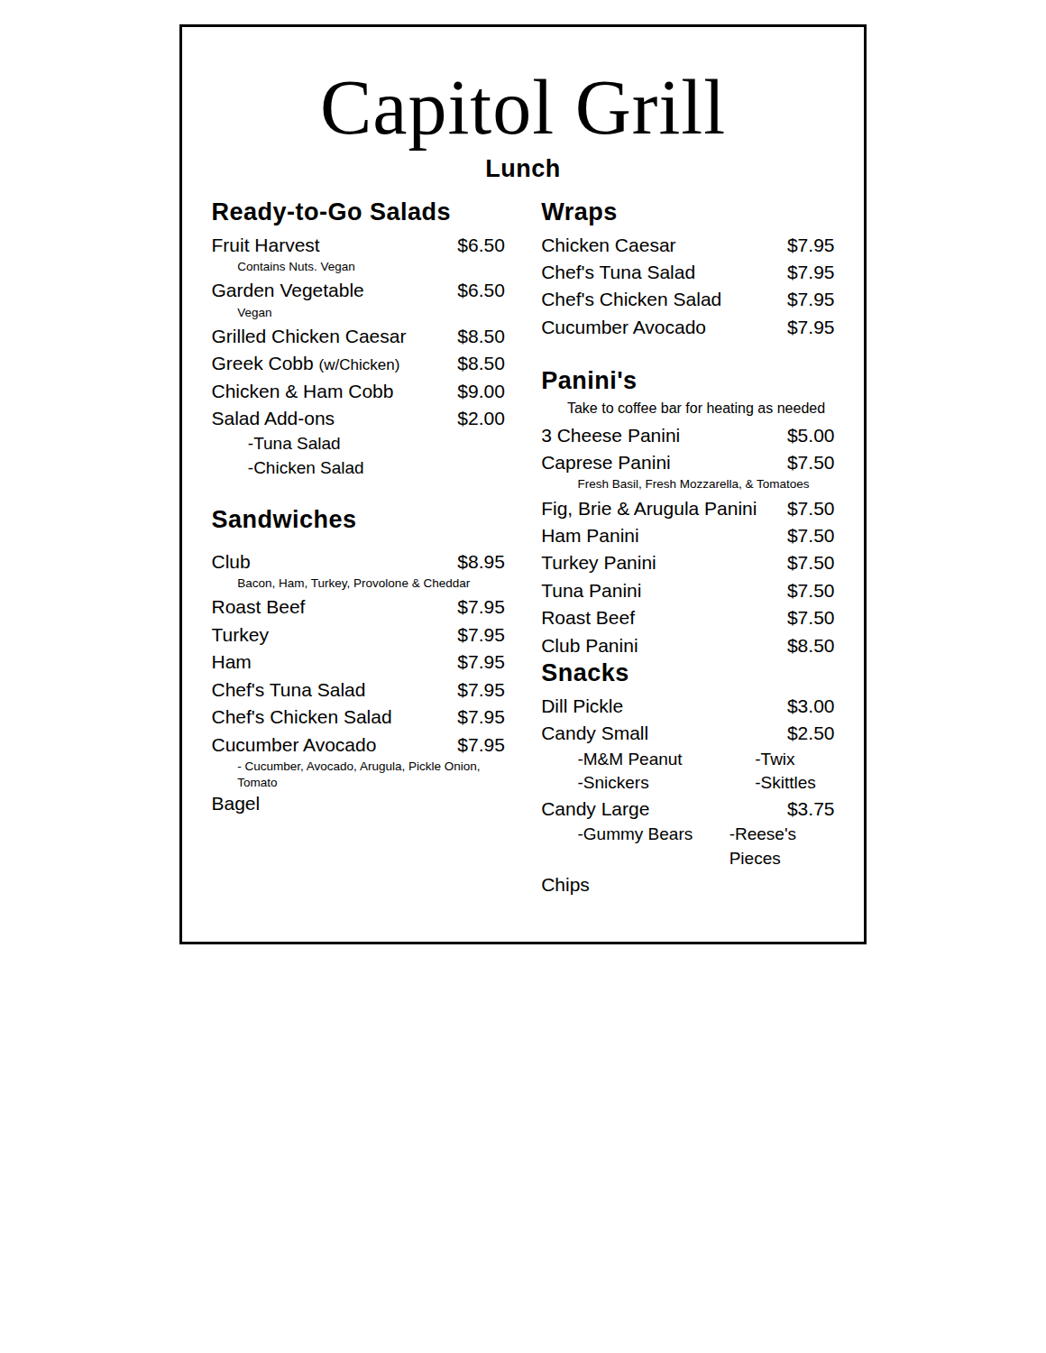Capitol Grill
Lunch
Ready-to-Go Salads
Fruit Harvest$6.50
Contains Nuts. Vegan
Garden Vegetable$6.50
Vegan
Grilled Chicken Caesar$8.50
Greek Cobb (w/Chicken)$8.50
Chicken & Ham Cobb$9.00
Salad Add-ons$2.00
-Tuna Salad
-Chicken Salad
Sandwiches
Club$8.95
Bacon, Ham, Turkey, Provolone & Cheddar
Roast Beef$7.95
Turkey$7.95
Ham$7.95
Chef's Tuna Salad$7.95
Chef's Chicken Salad$7.95
Cucumber Avocado$7.95
- Cucumber, Avocado, Arugula, Pickle Onion, Tomato
Bagel
Wraps
Chicken Caesar$7.95
Chef's Tuna Salad$7.95
Chef's Chicken Salad$7.95
Cucumber Avocado$7.95
Panini's
Take to coffee bar for heating as needed
3 Cheese Panini$5.00
Caprese Panini$7.50
Fresh Basil, Fresh Mozzarella, & Tomatoes
Fig, Brie & Arugula Panini$7.50
Ham Panini$7.50
Turkey Panini$7.50
Tuna Panini$7.50
Roast Beef$7.50
Club Panini$8.50
Snacks
Dill Pickle$3.00
Candy Small$2.50
-M&M Peanut-Twix
-Snickers-Skittles
Candy Large$3.75
-Gummy Bears-Reese's Pieces
Chips